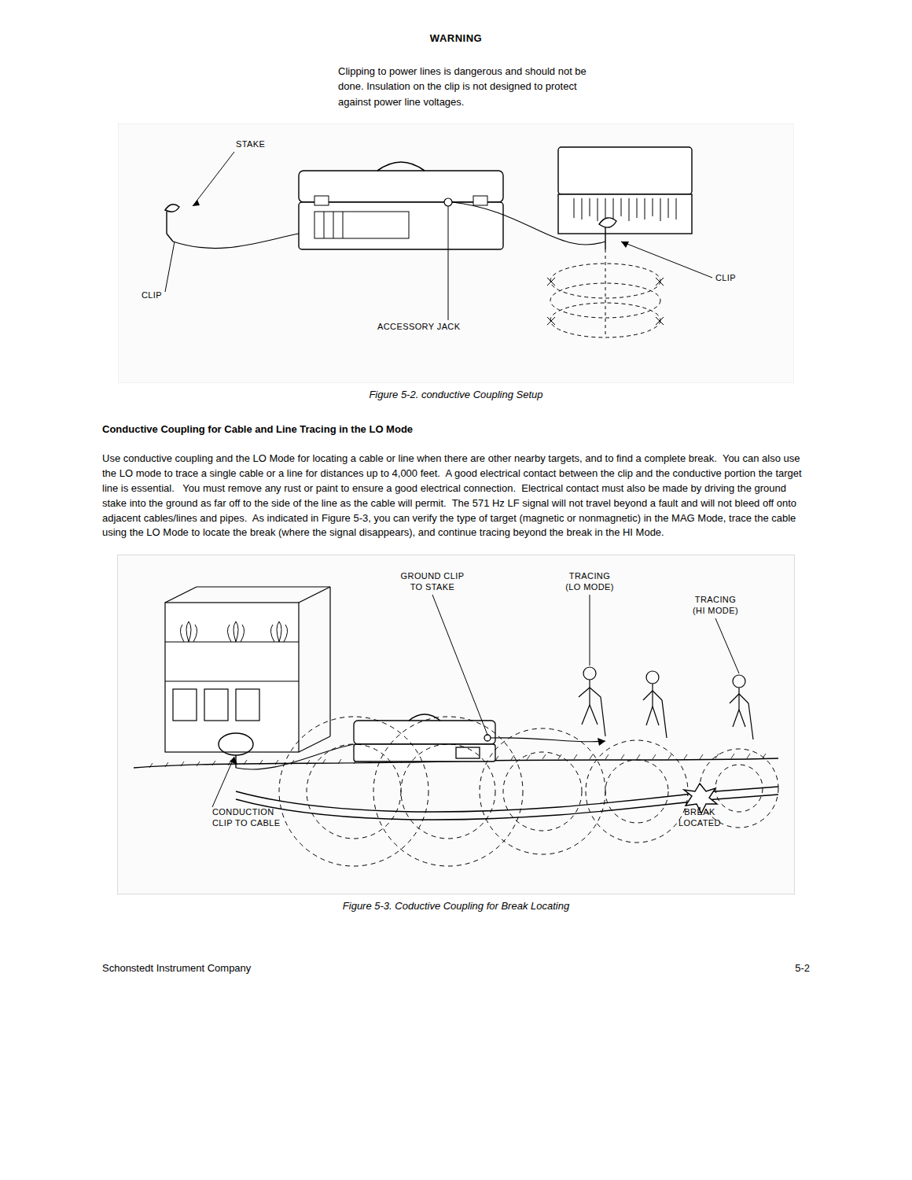WARNING
Clipping to power lines is dangerous and should not be done. Insulation on the clip is not designed to protect against power line voltages.
STAKE CLIP ACCESSORY JACK CLIP
Figure 5-2. conductive Coupling Setup
Conductive Coupling for Cable and Line Tracing in the LO Mode
Use conductive coupling and the LO Mode for locating a cable or line when there are other nearby targets, and to find a complete break. You can also use the LO mode to trace a single cable or a line for distances up to 4,000 feet. A good electrical contact between the clip and the conductive portion the target line is essential. You must remove any rust or paint to ensure a good electrical connection. Electrical contact must also be made by driving the ground stake into the ground as far off to the side of the line as the cable will permit. The 571 Hz LF signal will not travel beyond a fault and will not bleed off onto adjacent cables/lines and pipes. As indicated in Figure 5-3, you can verify the type of target (magnetic or nonmagnetic) in the MAG Mode, trace the cable using the LO Mode to locate the break (where the signal disappears), and continue tracing beyond the break in the HI Mode.
GROUND CLIP TO STAKE TRACING (LO MODE) TRACING (HI MODE) CONDUCTION CLIP TO CABLE BREAK LOCATED
Figure 5-3. Coductive Coupling for Break Locating
Schonstedt Instrument Company
5-2